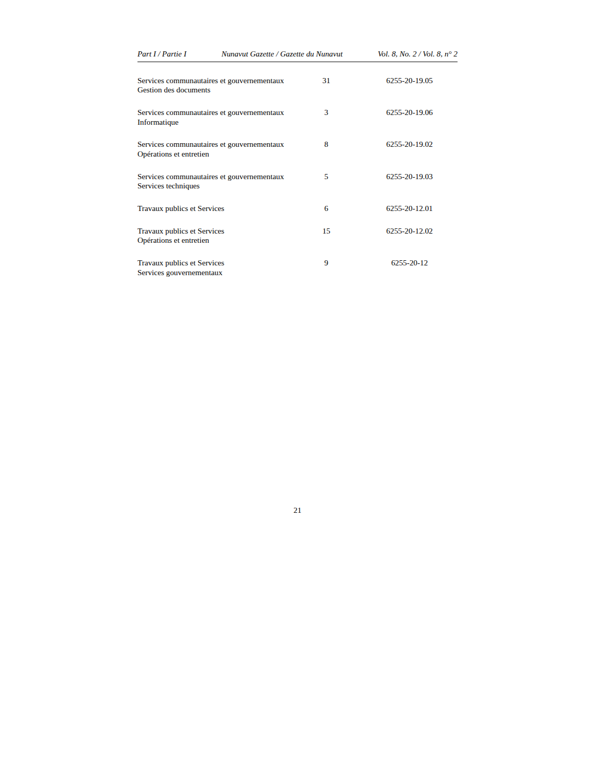Part I / Partie I
Nunavut Gazette / Gazette du Nunavut
Vol. 8, No. 2 / Vol. 8, n° 2
| Services communautaires et gouvernementaux Gestion des documents | 31 | 6255-20-19.05 |
| Services communautaires et gouvernementaux Informatique | 3 | 6255-20-19.06 |
| Services communautaires et gouvernementaux Opérations et entretien | 8 | 6255-20-19.02 |
| Services communautaires et gouvernementaux Services techniques | 5 | 6255-20-19.03 |
| Travaux publics et Services | 6 | 6255-20-12.01 |
| Travaux publics et Services Opérations et entretien | 15 | 6255-20-12.02 |
| Travaux publics et Services Services gouvernementaux | 9 | 6255-20-12 |
21